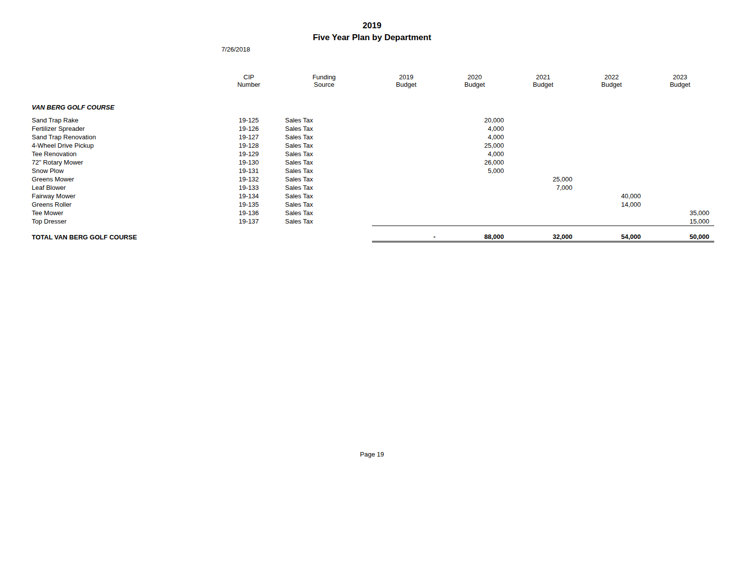2019
Five Year Plan by Department
7/26/2018
| | CIP Number | Funding Source | 2019 Budget | 2020 Budget | 2021 Budget | 2022 Budget | 2023 Budget |
| --- | --- | --- | --- | --- | --- | --- | --- |
| VAN BERG GOLF COURSE |
| Sand Trap Rake | 19-125 | Sales Tax | | 20,000 | | | |
| Fertilizer Spreader | 19-126 | Sales Tax | | 4,000 | | | |
| Sand Trap Renovation | 19-127 | Sales Tax | | 4,000 | | | |
| 4-Wheel Drive Pickup | 19-128 | Sales Tax | | 25,000 | | | |
| Tee Renovation | 19-129 | Sales Tax | | 4,000 | | | |
| 72" Rotary Mower | 19-130 | Sales Tax | | 26,000 | | | |
| Snow Plow | 19-131 | Sales Tax | | 5,000 | | | |
| Greens Mower | 19-132 | Sales Tax | | | 25,000 | | |
| Leaf Blower | 19-133 | Sales Tax | | | 7,000 | | |
| Fairway Mower | 19-134 | Sales Tax | | | | 40,000 | |
| Greens Roller | 19-135 | Sales Tax | | | | 14,000 | |
| Tee Mower | 19-136 | Sales Tax | | | | | 35,000 |
| Top Dresser | 19-137 | Sales Tax | | | | | 15,000 |
| TOTAL VAN BERG GOLF COURSE | | | - | 88,000 | 32,000 | 54,000 | 50,000 |
Page 19